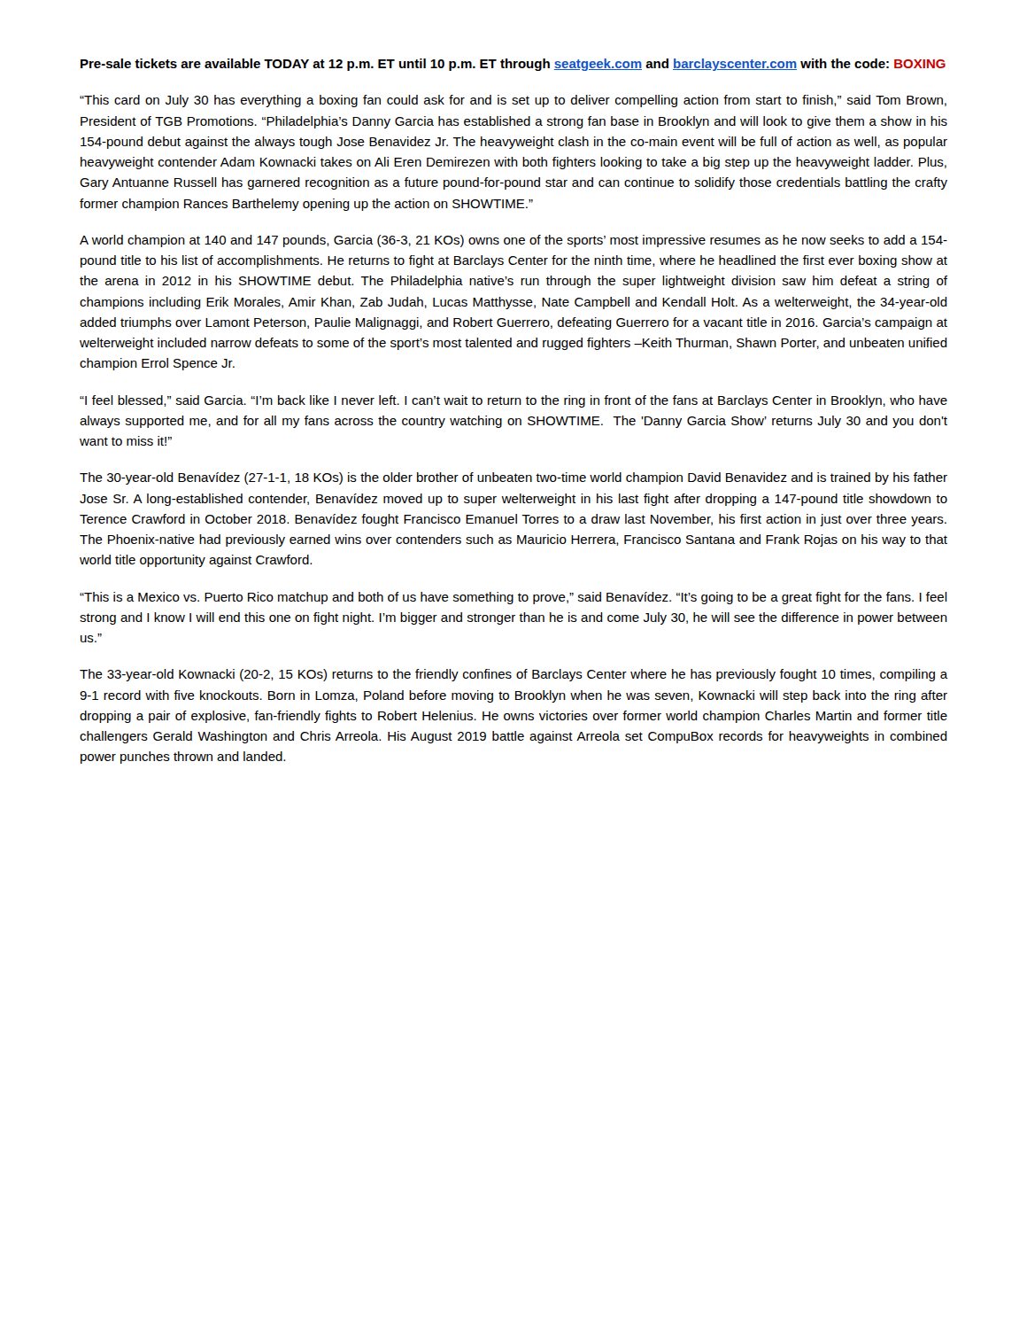Pre-sale tickets are available TODAY at 12 p.m. ET until 10 p.m. ET through seatgeek.com and barclayscenter.com with the code: BOXING
“This card on July 30 has everything a boxing fan could ask for and is set up to deliver compelling action from start to finish,” said Tom Brown, President of TGB Promotions. “Philadelphia’s Danny Garcia has established a strong fan base in Brooklyn and will look to give them a show in his 154-pound debut against the always tough Jose Benavidez Jr. The heavyweight clash in the co-main event will be full of action as well, as popular heavyweight contender Adam Kownacki takes on Ali Eren Demirezen with both fighters looking to take a big step up the heavyweight ladder. Plus, Gary Antuanne Russell has garnered recognition as a future pound-for-pound star and can continue to solidify those credentials battling the crafty former champion Rances Barthelemy opening up the action on SHOWTIME.”
A world champion at 140 and 147 pounds, Garcia (36-3, 21 KOs) owns one of the sports’ most impressive resumes as he now seeks to add a 154-pound title to his list of accomplishments. He returns to fight at Barclays Center for the ninth time, where he headlined the first ever boxing show at the arena in 2012 in his SHOWTIME debut. The Philadelphia native’s run through the super lightweight division saw him defeat a string of champions including Erik Morales, Amir Khan, Zab Judah, Lucas Matthysse, Nate Campbell and Kendall Holt. As a welterweight, the 34-year-old added triumphs over Lamont Peterson, Paulie Malignaggi, and Robert Guerrero, defeating Guerrero for a vacant title in 2016. Garcia’s campaign at welterweight included narrow defeats to some of the sport’s most talented and rugged fighters –Keith Thurman, Shawn Porter, and unbeaten unified champion Errol Spence Jr.
“I feel blessed,” said Garcia. “I’m back like I never left. I can’t wait to return to the ring in front of the fans at Barclays Center in Brooklyn, who have always supported me, and for all my fans across the country watching on SHOWTIME. The 'Danny Garcia Show’ returns July 30 and you don't want to miss it!”
The 30-year-old Benavídez (27-1-1, 18 KOs) is the older brother of unbeaten two-time world champion David Benavidez and is trained by his father Jose Sr. A long-established contender, Benavídez moved up to super welterweight in his last fight after dropping a 147-pound title showdown to Terence Crawford in October 2018. Benavídez fought Francisco Emanuel Torres to a draw last November, his first action in just over three years. The Phoenix-native had previously earned wins over contenders such as Mauricio Herrera, Francisco Santana and Frank Rojas on his way to that world title opportunity against Crawford.
“This is a Mexico vs. Puerto Rico matchup and both of us have something to prove,” said Benavídez. “It’s going to be a great fight for the fans. I feel strong and I know I will end this one on fight night. I’m bigger and stronger than he is and come July 30, he will see the difference in power between us.”
The 33-year-old Kownacki (20-2, 15 KOs) returns to the friendly confines of Barclays Center where he has previously fought 10 times, compiling a 9-1 record with five knockouts. Born in Lomza, Poland before moving to Brooklyn when he was seven, Kownacki will step back into the ring after dropping a pair of explosive, fan-friendly fights to Robert Helenius. He owns victories over former world champion Charles Martin and former title challengers Gerald Washington and Chris Arreola. His August 2019 battle against Arreola set CompuBox records for heavyweights in combined power punches thrown and landed.